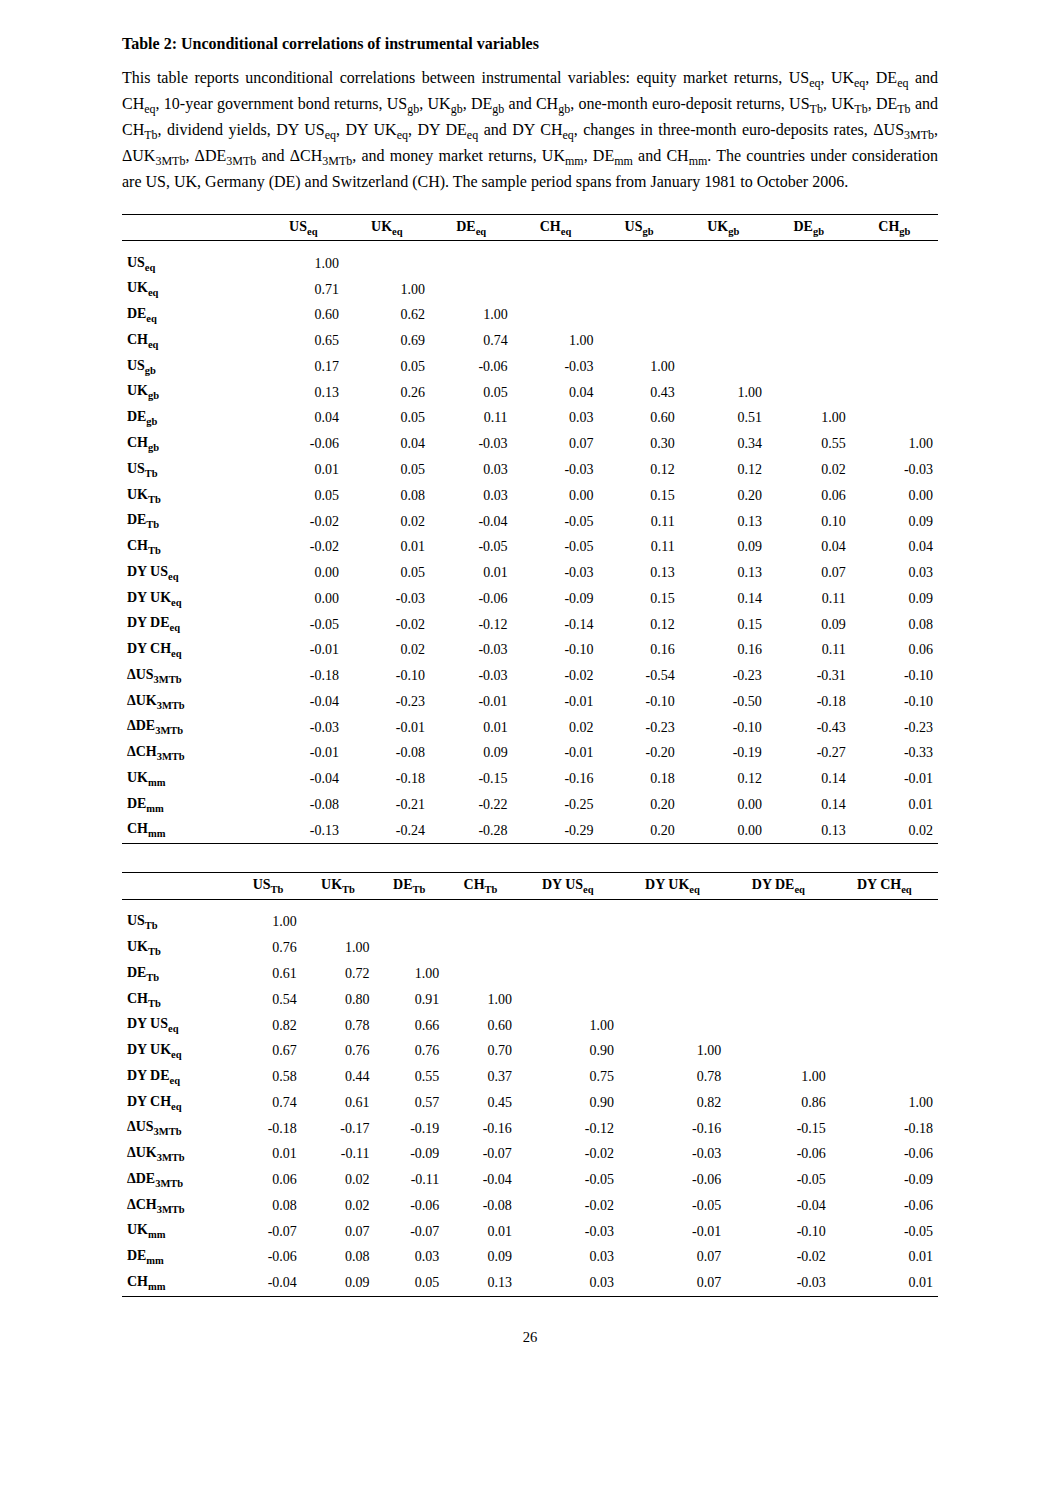Table 2: Unconditional correlations of instrumental variables
This table reports unconditional correlations between instrumental variables: equity market returns, USeq, UKeq, DEeq and CHeq, 10-year government bond returns, USgb, UKgb, DEgb and CHgb, one-month euro-deposit returns, USTb, UKTb, DETb and CHTb, dividend yields, DY USeq, DY UKeq, DY DEeq and DY CHeq, changes in three-month euro-deposits rates, ΔUS3MTb, ΔUK3MTb, ΔDE3MTb and ΔCH3MTb, and money market returns, UKmm, DEmm and CHmm. The countries under consideration are US, UK, Germany (DE) and Switzerland (CH). The sample period spans from January 1981 to October 2006.
| | US eq | UK eq | DE eq | CH eq | US gb | UK gb | DE gb | CH gb |
| --- | --- | --- | --- | --- | --- | --- | --- | --- |
| US eq | 1.00 | | | | | | | |
| UK eq | 0.71 | 1.00 | | | | | | |
| DE eq | 0.60 | 0.62 | 1.00 | | | | | |
| CH eq | 0.65 | 0.69 | 0.74 | 1.00 | | | | |
| US gb | 0.17 | 0.05 | -0.06 | -0.03 | 1.00 | | | |
| UK gb | 0.13 | 0.26 | 0.05 | 0.04 | 0.43 | 1.00 | | |
| DE gb | 0.04 | 0.05 | 0.11 | 0.03 | 0.60 | 0.51 | 1.00 | |
| CH gb | -0.06 | 0.04 | -0.03 | 0.07 | 0.30 | 0.34 | 0.55 | 1.00 |
| US Tb | 0.01 | 0.05 | 0.03 | -0.03 | 0.12 | 0.12 | 0.02 | -0.03 |
| UK Tb | 0.05 | 0.08 | 0.03 | 0.00 | 0.15 | 0.20 | 0.06 | 0.00 |
| DE Tb | -0.02 | 0.02 | -0.04 | -0.05 | 0.11 | 0.13 | 0.10 | 0.09 |
| CH Tb | -0.02 | 0.01 | -0.05 | -0.05 | 0.11 | 0.09 | 0.04 | 0.04 |
| DY US eq | 0.00 | 0.05 | 0.01 | -0.03 | 0.13 | 0.13 | 0.07 | 0.03 |
| DY UK eq | 0.00 | -0.03 | -0.06 | -0.09 | 0.15 | 0.14 | 0.11 | 0.09 |
| DY DE eq | -0.05 | -0.02 | -0.12 | -0.14 | 0.12 | 0.15 | 0.09 | 0.08 |
| DY CH eq | -0.01 | 0.02 | -0.03 | -0.10 | 0.16 | 0.16 | 0.11 | 0.06 |
| ΔUS 3MTb | -0.18 | -0.10 | -0.03 | -0.02 | -0.54 | -0.23 | -0.31 | -0.10 |
| ΔUK 3MTb | -0.04 | -0.23 | -0.01 | -0.01 | -0.10 | -0.50 | -0.18 | -0.10 |
| ΔDE 3MTb | -0.03 | -0.01 | 0.01 | 0.02 | -0.23 | -0.10 | -0.43 | -0.23 |
| ΔCH 3MTb | -0.01 | -0.08 | 0.09 | -0.01 | -0.20 | -0.19 | -0.27 | -0.33 |
| UK mm | -0.04 | -0.18 | -0.15 | -0.16 | 0.18 | 0.12 | 0.14 | -0.01 |
| DE mm | -0.08 | -0.21 | -0.22 | -0.25 | 0.20 | 0.00 | 0.14 | 0.01 |
| CH mm | -0.13 | -0.24 | -0.28 | -0.29 | 0.20 | 0.00 | 0.13 | 0.02 |
| | US Tb | UK Tb | DE Tb | CH Tb | DY US eq | DY UK eq | DY DE eq | DY CH eq |
| --- | --- | --- | --- | --- | --- | --- | --- | --- |
| US Tb | 1.00 | | | | | | | |
| UK Tb | 0.76 | 1.00 | | | | | | |
| DE Tb | 0.61 | 0.72 | 1.00 | | | | | |
| CH Tb | 0.54 | 0.80 | 0.91 | 1.00 | | | | |
| DY US eq | 0.82 | 0.78 | 0.66 | 0.60 | 1.00 | | | |
| DY UK eq | 0.67 | 0.76 | 0.76 | 0.70 | 0.90 | 1.00 | | |
| DY DE eq | 0.58 | 0.44 | 0.55 | 0.37 | 0.75 | 0.78 | 1.00 | |
| DY CH eq | 0.74 | 0.61 | 0.57 | 0.45 | 0.90 | 0.82 | 0.86 | 1.00 |
| ΔUS 3MTb | -0.18 | -0.17 | -0.19 | -0.16 | -0.12 | -0.16 | -0.15 | -0.18 |
| ΔUK 3MTb | 0.01 | -0.11 | -0.09 | -0.07 | -0.02 | -0.03 | -0.06 | -0.06 |
| ΔDE 3MTb | 0.06 | 0.02 | -0.11 | -0.04 | -0.05 | -0.06 | -0.05 | -0.09 |
| ΔCH 3MTb | 0.08 | 0.02 | -0.06 | -0.08 | -0.02 | -0.05 | -0.04 | -0.06 |
| UK mm | -0.07 | 0.07 | -0.07 | 0.01 | -0.03 | -0.01 | -0.10 | -0.05 |
| DE mm | -0.06 | 0.08 | 0.03 | 0.09 | 0.03 | 0.07 | -0.02 | 0.01 |
| CH mm | -0.04 | 0.09 | 0.05 | 0.13 | 0.03 | 0.07 | -0.03 | 0.01 |
26